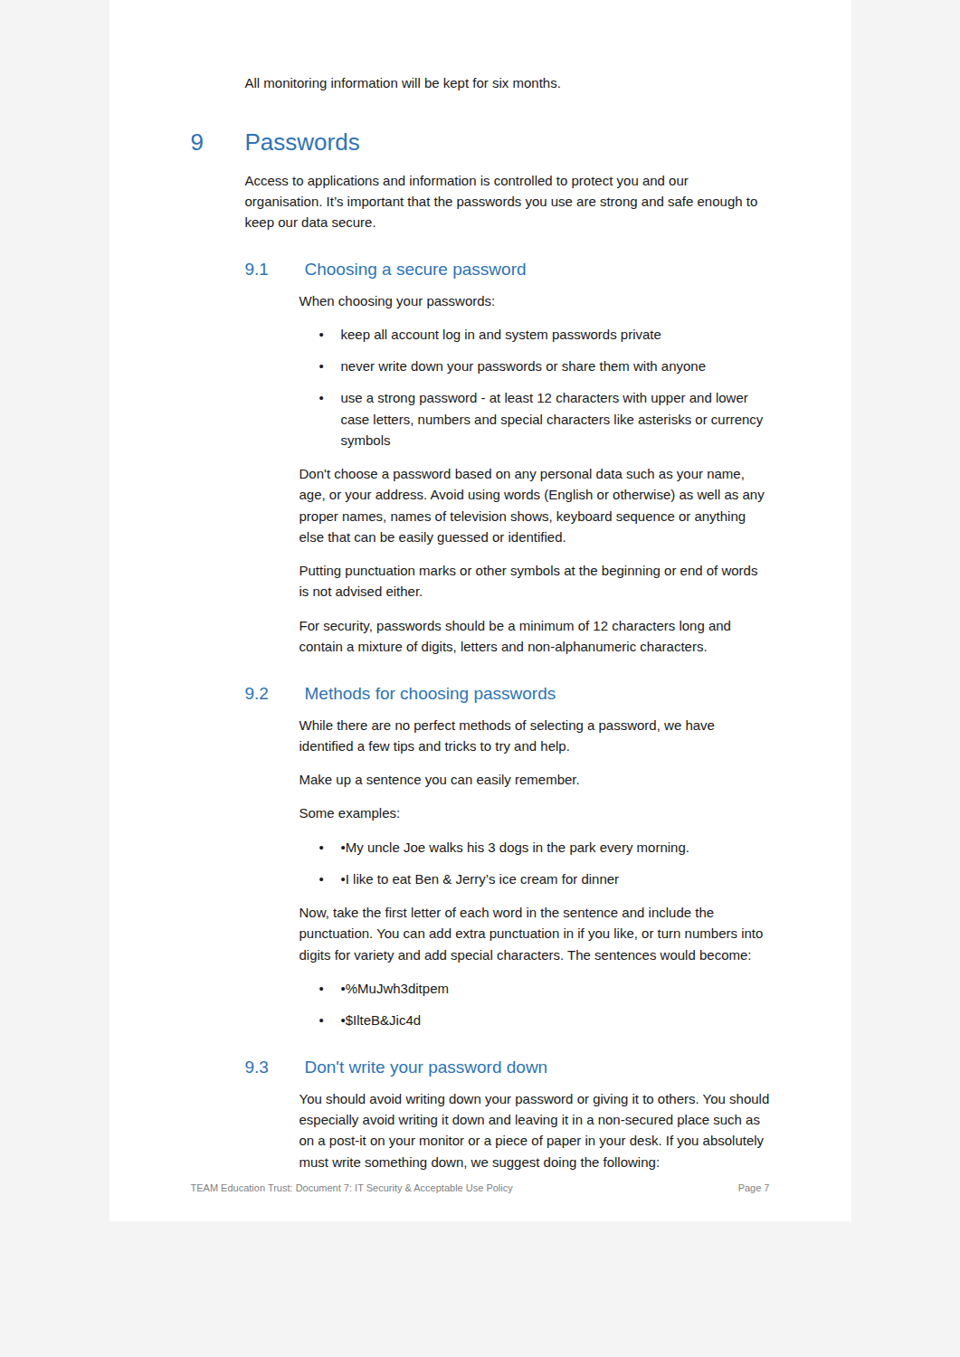All monitoring information will be kept for six months.
9 Passwords
Access to applications and information is controlled to protect you and our organisation. It’s important that the passwords you use are strong and safe enough to keep our data secure.
9.1 Choosing a secure password
When choosing your passwords:
keep all account log in and system passwords private
never write down your passwords or share them with anyone
use a strong password - at least 12 characters with upper and lower case letters, numbers and special characters like asterisks or currency symbols
Don't choose a password based on any personal data such as your name, age, or your address. Avoid using words (English or otherwise) as well as any proper names, names of television shows, keyboard sequence or anything else that can be easily guessed or identified.
Putting punctuation marks or other symbols at the beginning or end of words is not advised either.
For security, passwords should be a minimum of 12 characters long and contain a mixture of digits, letters and non-alphanumeric characters.
9.2 Methods for choosing passwords
While there are no perfect methods of selecting a password, we have identified a few tips and tricks to try and help.
Make up a sentence you can easily remember.
Some examples:
•My uncle Joe walks his 3 dogs in the park every morning.
•I like to eat Ben & Jerry’s ice cream for dinner
Now, take the first letter of each word in the sentence and include the punctuation. You can add extra punctuation in if you like, or turn numbers into digits for variety and add special characters. The sentences would become:
•%MuJwh3ditpem
•$IlteB&Jic4d
9.3 Don't write your password down
You should avoid writing down your password or giving it to others. You should especially avoid writing it down and leaving it in a non-secured place such as on a post-it on your monitor or a piece of paper in your desk. If you absolutely must write something down, we suggest doing the following:
TEAM Education Trust: Document 7: IT Security & Acceptable Use Policy Page 7